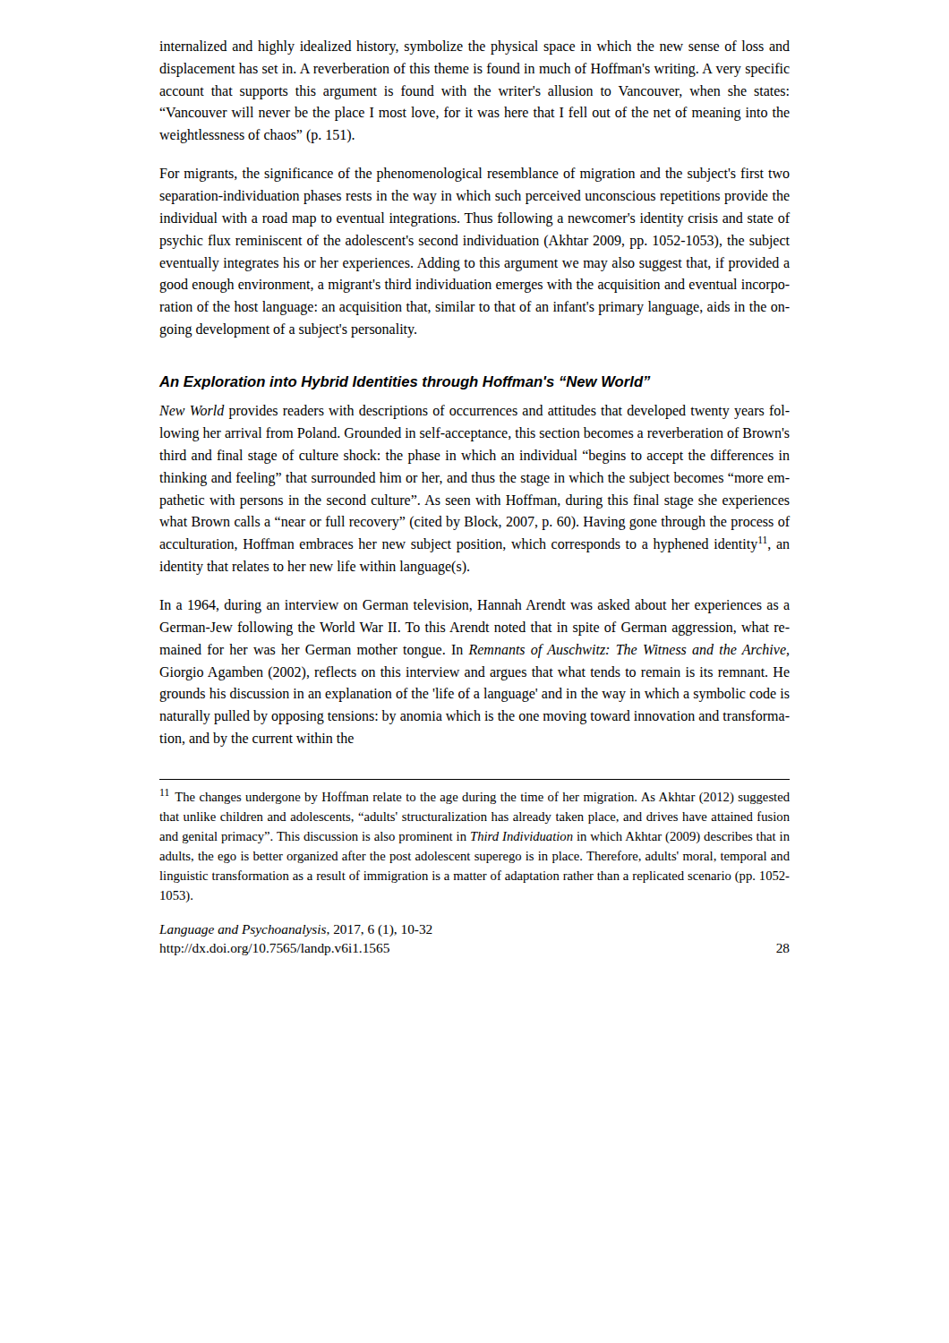internalized and highly idealized history, symbolize the physical space in which the new sense of loss and displacement has set in. A reverberation of this theme is found in much of Hoffman's writing. A very specific account that supports this argument is found with the writer's allusion to Vancouver, when she states: “Vancouver will never be the place I most love, for it was here that I fell out of the net of meaning into the weightlessness of chaos” (p. 151).
For migrants, the significance of the phenomenological resemblance of migration and the subject's first two separation-individuation phases rests in the way in which such perceived unconscious repetitions provide the individual with a road map to eventual integrations. Thus following a newcomer's identity crisis and state of psychic flux reminiscent of the adolescent's second individuation (Akhtar 2009, pp. 1052-1053), the subject eventually integrates his or her experiences. Adding to this argument we may also suggest that, if provided a good enough environment, a migrant's third individuation emerges with the acquisition and eventual incorporation of the host language: an acquisition that, similar to that of an infant's primary language, aids in the ongoing development of a subject's personality.
An Exploration into Hybrid Identities through Hoffman's “New World”
New World provides readers with descriptions of occurrences and attitudes that developed twenty years following her arrival from Poland. Grounded in self-acceptance, this section becomes a reverberation of Brown's third and final stage of culture shock: the phase in which an individual “begins to accept the differences in thinking and feeling” that surrounded him or her, and thus the stage in which the subject becomes “more empathetic with persons in the second culture”. As seen with Hoffman, during this final stage she experiences what Brown calls a “near or full recovery” (cited by Block, 2007, p. 60). Having gone through the process of acculturation, Hoffman embraces her new subject position, which corresponds to a hyphened identity11, an identity that relates to her new life within language(s).
In a 1964, during an interview on German television, Hannah Arendt was asked about her experiences as a German-Jew following the World War II. To this Arendt noted that in spite of German aggression, what remained for her was her German mother tongue. In Remnants of Auschwitz: The Witness and the Archive, Giorgio Agamben (2002), reflects on this interview and argues that what tends to remain is its remnant. He grounds his discussion in an explanation of the 'life of a language' and in the way in which a symbolic code is naturally pulled by opposing tensions: by anomia which is the one moving toward innovation and transformation, and by the current within the
11 The changes undergone by Hoffman relate to the age during the time of her migration. As Akhtar (2012) suggested that unlike children and adolescents, “adults' structuralization has already taken place, and drives have attained fusion and genital primacy”. This discussion is also prominent in Third Individuation in which Akhtar (2009) describes that in adults, the ego is better organized after the post adolescent superego is in place. Therefore, adults' moral, temporal and linguistic transformation as a result of immigration is a matter of adaptation rather than a replicated scenario (pp. 1052-1053).
Language and Psychoanalysis, 2017, 6 (1), 10-32
http://dx.doi.org/10.7565/landp.v6i1.1565
28